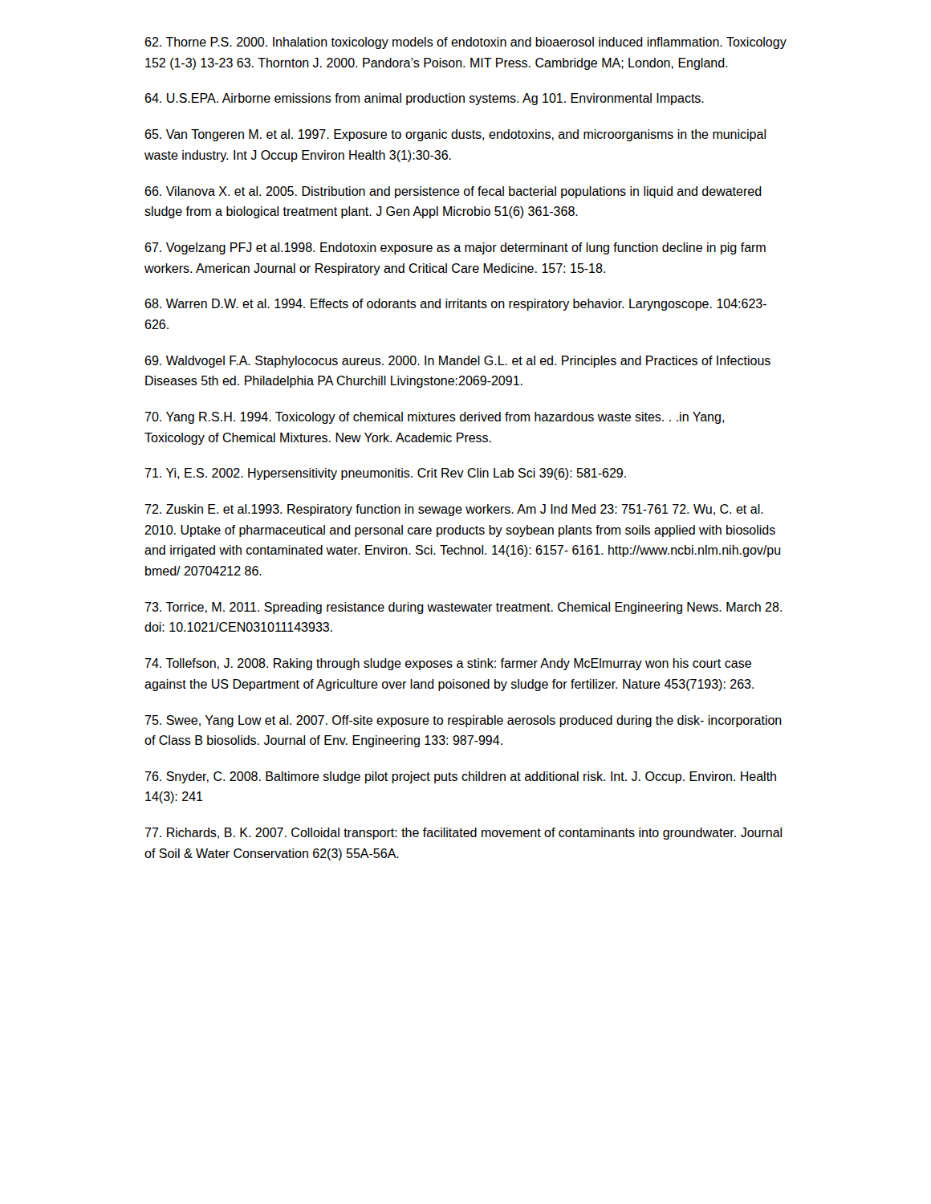62. Thorne P.S. 2000. Inhalation toxicology models of endotoxin and bioaerosol induced inflammation. Toxicology 152 (1-3) 13-23 63. Thornton J. 2000. Pandora’s Poison. MIT Press. Cambridge MA; London, England.
64. U.S.EPA. Airborne emissions from animal production systems. Ag 101. Environmental Impacts.
65. Van Tongeren M. et al. 1997. Exposure to organic dusts, endotoxins, and microorganisms in the municipal waste industry. Int J Occup Environ Health 3(1):30-36.
66. Vilanova X. et al. 2005. Distribution and persistence of fecal bacterial populations in liquid and dewatered sludge from a biological treatment plant. J Gen Appl Microbio 51(6) 361-368.
67. Vogelzang PFJ et al.1998. Endotoxin exposure as a major determinant of lung function decline in pig farm workers. American Journal or Respiratory and Critical Care Medicine. 157: 15-18.
68. Warren D.W. et al. 1994. Effects of odorants and irritants on respiratory behavior. Laryngoscope. 104:623-626.
69. Waldvogel F.A. Staphylococus aureus. 2000. In Mandel G.L. et al ed. Principles and Practices of Infectious Diseases 5th ed. Philadelphia PA Churchill Livingstone:2069-2091.
70. Yang R.S.H. 1994. Toxicology of chemical mixtures derived from hazardous waste sites. . .in Yang, Toxicology of Chemical Mixtures. New York. Academic Press.
71. Yi, E.S. 2002. Hypersensitivity pneumonitis. Crit Rev Clin Lab Sci 39(6): 581-629.
72. Zuskin E. et al.1993. Respiratory function in sewage workers. Am J Ind Med 23: 751-761 72. Wu, C. et al. 2010. Uptake of pharmaceutical and personal care products by soybean plants from soils applied with biosolids and irrigated with contaminated water. Environ. Sci. Technol. 14(16): 6157- 6161. http://www.ncbi.nlm.nih.gov/pubmed/ 20704212 86.
73. Torrice, M. 2011. Spreading resistance during wastewater treatment. Chemical Engineering News. March 28. doi: 10.1021/CEN031011143933.
74. Tollefson, J. 2008. Raking through sludge exposes a stink: farmer Andy McElmurray won his court case against the US Department of Agriculture over land poisoned by sludge for fertilizer. Nature 453(7193): 263.
75. Swee, Yang Low et al. 2007. Off-site exposure to respirable aerosols produced during the disk- incorporation of Class B biosolids. Journal of Env. Engineering 133: 987-994.
76. Snyder, C. 2008. Baltimore sludge pilot project puts children at additional risk. Int. J. Occup. Environ. Health 14(3): 241
77. Richards, B. K. 2007. Colloidal transport: the facilitated movement of contaminants into groundwater. Journal of Soil & Water Conservation 62(3) 55A-56A.